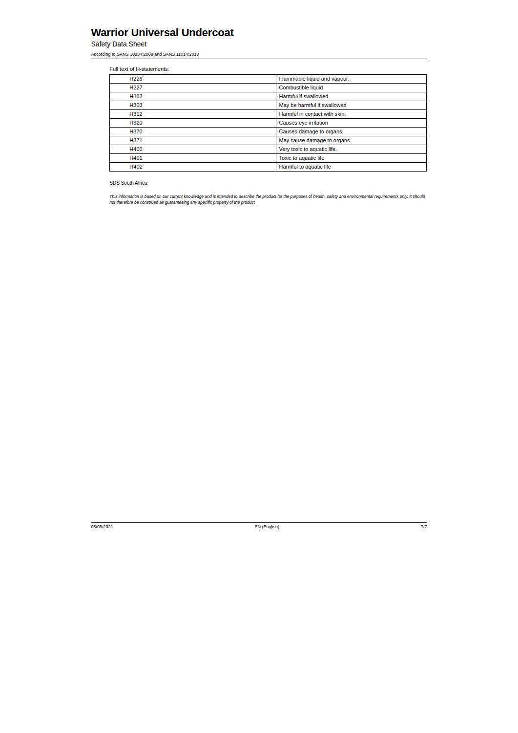Warrior Universal Undercoat
Safety Data Sheet
According to SANS 10234:2008 and SANS 11014:2010
Full text of H-statements:
| H226 | Flammable liquid and vapour. |
| H227 | Combustible liquid |
| H302 | Harmful if swallowed. |
| H303 | May be harmful if swallowed |
| H312 | Harmful in contact with skin. |
| H320 | Causes eye irritation |
| H370 | Causes damage to organs. |
| H371 | May cause damage to organs. |
| H400 | Very toxic to aquatic life. |
| H401 | Toxic to aquatic life |
| H402 | Harmful to aquatic life |
SDS South Africa
This information is based on our current knowledge and is intended to describe the product for the purposes of health, safety and environmental requirements only. It should not therefore be construed as guaranteeing any specific property of the product
05/05/2021 EN (English) 7/7